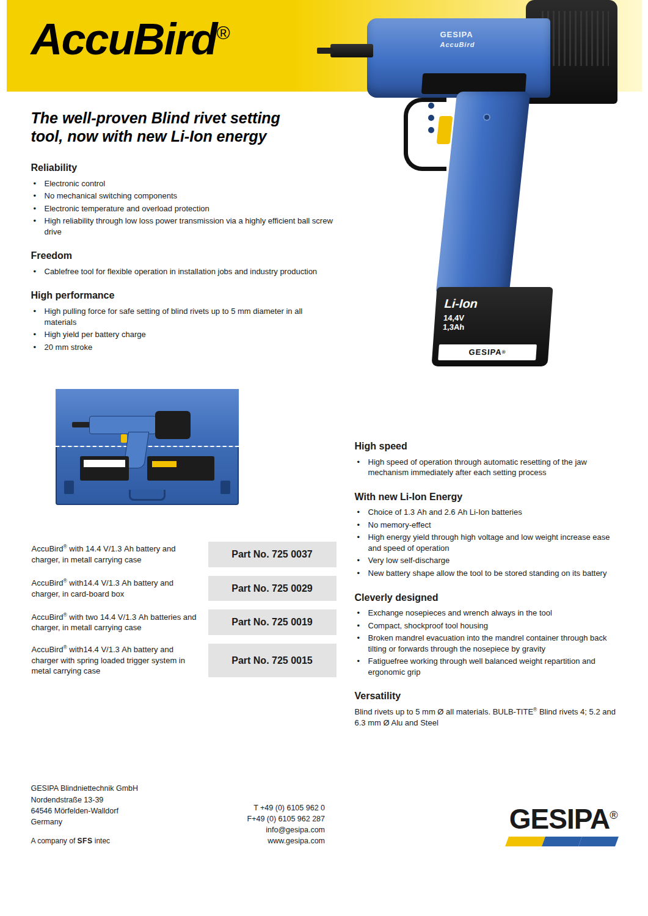AccuBird®
The well-proven Blind rivet setting
tool, now with new Li-Ion energy
Reliability
Electronic control
No mechanical switching components
Electronic temperature and overload protection
High reliability through low loss power transmission via a highly efficient ball screw drive
Freedom
Cablefree tool for flexible operation in installation jobs and industry production
High performance
High pulling force for safe setting of blind rivets up to 5 mm diameter in all materials
High yield per battery charge
20 mm stroke
| AccuBird ® with 14.4 V/1.3 Ah battery and charger, in metall carrying case | Part No. 725 0037 |
| AccuBird ® with14.4 V/1.3 Ah battery and charger, in card-board box | Part No. 725 0029 |
| AccuBird ® with two 14.4 V/1.3 Ah batteries and charger, in metall carrying case | Part No. 725 0019 |
| AccuBird ® with14.4 V/1.3 Ah battery and charger with spring loaded trigger system in metal carrying case | Part No. 725 0015 |
GESIPAAccuBird
Li-Ion
14,4V
1,3Ah
GESIPA
High speed
High speed of operation through automatic resetting of the jaw mechanism immediately after each setting process
With new Li-Ion Energy
Choice of 1.3 Ah and 2.6 Ah Li-Ion batteries
No memory-effect
High energy yield through high voltage and low weight increase ease and speed of operation
Very low self-discharge
New battery shape allow the tool to be stored standing on its battery
Cleverly designed
Exchange nosepieces and wrench always in the tool
Compact, shockproof tool housing
Broken mandrel evacuation into the mandrel container through back tilting or forwards through the nosepiece by gravity
Fatiguefree working through well balanced weight repartition and ergonomic grip
Versatility
Blind rivets up to 5 mm Ø all materials. BULB-TITE® Blind rivets 4; 5.2 and 6.3 mm Ø Alu and Steel
GESIPA Blindniettechnik GmbH
Nordendstraße 13-39
64546 Mörfelden-Walldorf
Germany
A company of SFS intec
T +49 (0) 6105 962 0
F+49 (0) 6105 962 287
info@gesipa.com
www.gesipa.com
GESIPA®